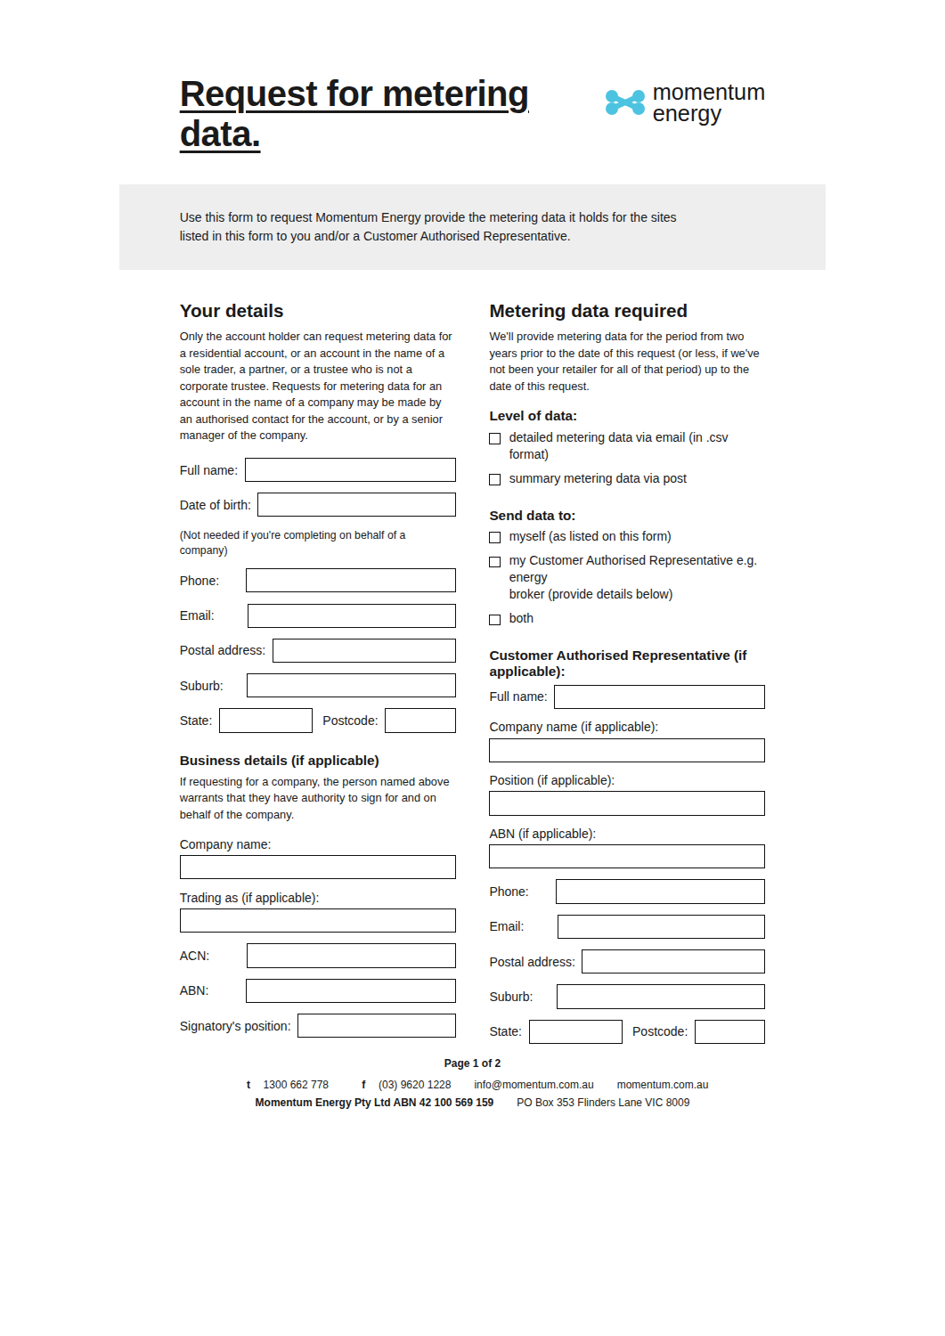Request for metering data.
momentumenergy
Use this form to request Momentum Energy provide the metering data it holds for the sites listed in this form to you and/or a Customer Authorised Representative.
Your details
Only the account holder can request metering data for a residential account, or an account in the name of a sole trader, a partner, or a trustee who is not a corporate trustee. Requests for metering data for an account in the name of a company may be made by an authorised contact for the account, or by a senior manager of the company.
Full name:
Date of birth:
(Not needed if you're completing on behalf of a company)
Phone:
Email:
Postal address:
Suburb:
State:
Postcode:
Business details (if applicable)
If requesting for a company, the person named above warrants that they have authority to sign for and on behalf of the company.
Company name:
Trading as (if applicable):
ACN:
ABN:
Signatory's position:
Metering data required
We'll provide metering data for the period from two years prior to the date of this request (or less, if we've not been your retailer for all of that period) up to the date of this request.
Level of data:
detailed metering data via email (in .csv format)
summary metering data via post
Send data to:
myself (as listed on this form)
my Customer Authorised Representative e.g. energy broker (provide details below)
both
Customer Authorised Representative (if applicable):
Full name:
Company name (if applicable):
Position (if applicable):
ABN (if applicable):
Phone:
Email:
Postal address:
Suburb:
State:
Postcode:
Page 1 of 2
t 1300 662 778 f (03) 9620 1228 info@momentum.com.au momentum.com.au
Momentum Energy Pty Ltd ABN 42 100 569 159 PO Box 353 Flinders Lane VIC 8009